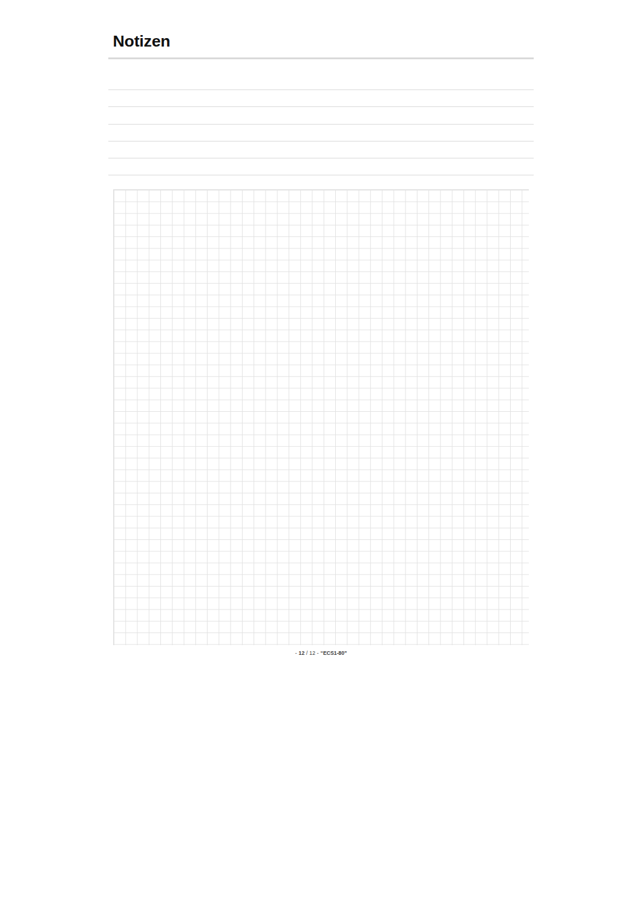Notizen
- 12 / 12 - “ECS1-80”